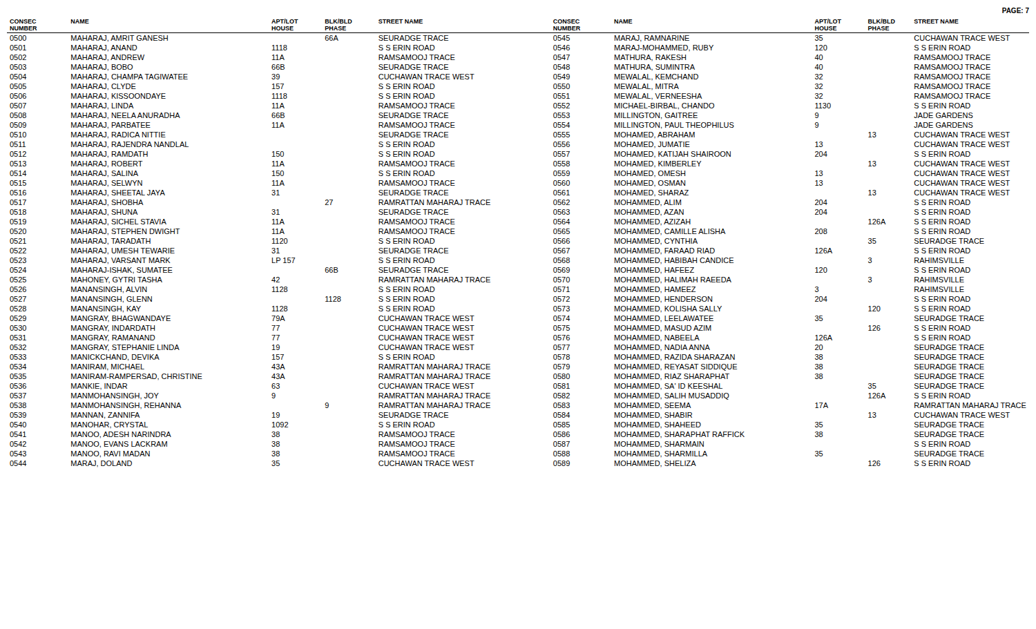PAGE: 7
| CONSEC NUMBER | NAME | APT/LOT HOUSE | BLK/BLD PHASE | STREET NAME | | CONSEC NUMBER | NAME | APT/LOT HOUSE | BLK/BLD PHASE | STREET NAME |
| --- | --- | --- | --- | --- | --- | --- | --- | --- | --- | --- |
| 0500 | MAHARAJ, AMRIT GANESH | | 66A | SEURADGE TRACE | | 0545 | MARAJ, RAMNARINE | 35 | | CUCHAWAN TRACE WEST |
| 0501 | MAHARAJ, ANAND | 1118 | | S S ERIN ROAD | | 0546 | MARAJ-MOHAMMED, RUBY | 120 | | S S ERIN ROAD |
| 0502 | MAHARAJ, ANDREW | 11A | | RAMSAMOOJ TRACE | | 0547 | MATHURA, RAKESH | 40 | | RAMSAMOOJ TRACE |
| 0503 | MAHARAJ, BOBO | 66B | | SEURADGE TRACE | | 0548 | MATHURA, SUMINTRA | 40 | | RAMSAMOOJ TRACE |
| 0504 | MAHARAJ, CHAMPA TAGIWATEE | 39 | | CUCHAWAN TRACE WEST | | 0549 | MEWALAL, KEMCHAND | 32 | | RAMSAMOOJ TRACE |
| 0505 | MAHARAJ, CLYDE | 157 | | S S ERIN ROAD | | 0550 | MEWALAL, MITRA | 32 | | RAMSAMOOJ TRACE |
| 0506 | MAHARAJ, KISSOONDAYE | 1118 | | S S ERIN ROAD | | 0551 | MEWALAL, VERNEESHA | 32 | | RAMSAMOOJ TRACE |
| 0507 | MAHARAJ, LINDA | 11A | | RAMSAMOOJ TRACE | | 0552 | MICHAEL-BIRBAL, CHANDO | 1130 | | S S ERIN ROAD |
| 0508 | MAHARAJ, NEELA ANURADHA | 66B | | SEURADGE TRACE | | 0553 | MILLINGTON, GAITREE | 9 | | JADE GARDENS |
| 0509 | MAHARAJ, PARBATEE | 11A | | RAMSAMOOJ TRACE | | 0554 | MILLINGTON, PAUL THEOPHILUS | 9 | | JADE GARDENS |
| 0510 | MAHARAJ, RADICA NITTIE | | | SEURADGE TRACE | | 0555 | MOHAMED, ABRAHAM | | 13 | CUCHAWAN TRACE WEST |
| 0511 | MAHARAJ, RAJENDRA NANDLAL | | | S S ERIN ROAD | | 0556 | MOHAMED, JUMATIE | 13 | | CUCHAWAN TRACE WEST |
| 0512 | MAHARAJ, RAMDATH | 150 | | S S ERIN ROAD | | 0557 | MOHAMED, KATIJAH SHAIROON | 204 | | S S ERIN ROAD |
| 0513 | MAHARAJ, ROBERT | 11A | | RAMSAMOOJ TRACE | | 0558 | MOHAMED, KIMBERLEY | | 13 | CUCHAWAN TRACE WEST |
| 0514 | MAHARAJ, SALINA | 150 | | S S ERIN ROAD | | 0559 | MOHAMED, OMESH | 13 | | CUCHAWAN TRACE WEST |
| 0515 | MAHARAJ, SELWYN | 11A | | RAMSAMOOJ TRACE | | 0560 | MOHAMED, OSMAN | 13 | | CUCHAWAN TRACE WEST |
| 0516 | MAHARAJ, SHEETAL JAYA | 31 | | SEURADGE TRACE | | 0561 | MOHAMED, SHARAZ | | 13 | CUCHAWAN TRACE WEST |
| 0517 | MAHARAJ, SHOBHA | | 27 | RAMRATTAN MAHARAJ TRACE | | 0562 | MOHAMMED, ALIM | 204 | | S S ERIN ROAD |
| 0518 | MAHARAJ, SHUNA | 31 | | SEURADGE TRACE | | 0563 | MOHAMMED, AZAN | 204 | | S S ERIN ROAD |
| 0519 | MAHARAJ, SICHEL STAVIA | 11A | | RAMSAMOOJ TRACE | | 0564 | MOHAMMED, AZIZAH | | 126A | S S ERIN ROAD |
| 0520 | MAHARAJ, STEPHEN DWIGHT | 11A | | RAMSAMOOJ TRACE | | 0565 | MOHAMMED, CAMILLE ALISHA | 208 | | S S ERIN ROAD |
| 0521 | MAHARAJ, TARADATH | 1120 | | S S ERIN ROAD | | 0566 | MOHAMMED, CYNTHIA | | 35 | SEURADGE TRACE |
| 0522 | MAHARAJ, UMESH TEWARIE | 31 | | SEURADGE TRACE | | 0567 | MOHAMMED, FARAAD RIAD | 126A | | S S ERIN ROAD |
| 0523 | MAHARAJ, VARSANT MARK | LP 157 | | S S ERIN ROAD | | 0568 | MOHAMMED, HABIBAH CANDICE | | 3 | RAHIMSVILLE |
| 0524 | MAHARAJ-ISHAK, SUMATEE | | 66B | SEURADGE TRACE | | 0569 | MOHAMMED, HAFEEZ | 120 | | S S ERIN ROAD |
| 0525 | MAHONEY, GYTRI TASHA | 42 | | RAMRATTAN MAHARAJ TRACE | | 0570 | MOHAMMED, HALIMAH RAEEDA | | 3 | RAHIMSVILLE |
| 0526 | MANANSINGH, ALVIN | 1128 | | S S ERIN ROAD | | 0571 | MOHAMMED, HAMEEZ | 3 | | RAHIMSVILLE |
| 0527 | MANANSINGH, GLENN | | 1128 | S S ERIN ROAD | | 0572 | MOHAMMED, HENDERSON | 204 | | S S ERIN ROAD |
| 0528 | MANANSINGH, KAY | 1128 | | S S ERIN ROAD | | 0573 | MOHAMMED, KOLISHA SALLY | | 120 | S S ERIN ROAD |
| 0529 | MANGRAY, BHAGWANDAYE | 79A | | CUCHAWAN TRACE WEST | | 0574 | MOHAMMED, LEELAWATEE | 35 | | SEURADGE TRACE |
| 0530 | MANGRAY, INDARDATH | 77 | | CUCHAWAN TRACE WEST | | 0575 | MOHAMMED, MASUD AZIM | | 126 | S S ERIN ROAD |
| 0531 | MANGRAY, RAMANAND | 77 | | CUCHAWAN TRACE WEST | | 0576 | MOHAMMED, NABEELA | 126A | | S S ERIN ROAD |
| 0532 | MANGRAY, STEPHANIE LINDA | 19 | | CUCHAWAN TRACE WEST | | 0577 | MOHAMMED, NADIA ANNA | 20 | | SEURADGE TRACE |
| 0533 | MANICKCHAND, DEVIKA | 157 | | S S ERIN ROAD | | 0578 | MOHAMMED, RAZIDA SHARAZAN | 38 | | SEURADGE TRACE |
| 0534 | MANIRAM, MICHAEL | 43A | | RAMRATTAN MAHARAJ TRACE | | 0579 | MOHAMMED, REYASAT SIDDIQUE | 38 | | SEURADGE TRACE |
| 0535 | MANIRAM-RAMPERSAD, CHRISTINE | 43A | | RAMRATTAN MAHARAJ TRACE | | 0580 | MOHAMMED, RIAZ SHARAPHAT | 38 | | SEURADGE TRACE |
| 0536 | MANKIE, INDAR | 63 | | CUCHAWAN TRACE WEST | | 0581 | MOHAMMED, SA' ID KEESHAL | | 35 | SEURADGE TRACE |
| 0537 | MANMOHANSINGH, JOY | 9 | | RAMRATTAN MAHARAJ TRACE | | 0582 | MOHAMMED, SALIH MUSADDIQ | | 126A | S S ERIN ROAD |
| 0538 | MANMOHANSINGH, REHANNA | | 9 | RAMRATTAN MAHARAJ TRACE | | 0583 | MOHAMMED, SEEMA | 17A | | RAMRATTAN MAHARAJ TRACE |
| 0539 | MANNAN, ZANNIFA | 19 | | SEURADGE TRACE | | 0584 | MOHAMMED, SHABIR | | 13 | CUCHAWAN TRACE WEST |
| 0540 | MANOHAR, CRYSTAL | 1092 | | S S ERIN ROAD | | 0585 | MOHAMMED, SHAHEED | 35 | | SEURADGE TRACE |
| 0541 | MANOO, ADESH NARINDRA | 38 | | RAMSAMOOJ TRACE | | 0586 | MOHAMMED, SHARAPHAT RAFFICK | 38 | | SEURADGE TRACE |
| 0542 | MANOO, EVANS LACKRAM | 38 | | RAMSAMOOJ TRACE | | 0587 | MOHAMMED, SHARMAIN | | | S S ERIN ROAD |
| 0543 | MANOO, RAVI MADAN | 38 | | RAMSAMOOJ TRACE | | 0588 | MOHAMMED, SHARMILLA | 35 | | SEURADGE TRACE |
| 0544 | MARAJ, DOLAND | 35 | | CUCHAWAN TRACE WEST | | 0589 | MOHAMMED, SHELIZA | | 126 | S S ERIN ROAD |